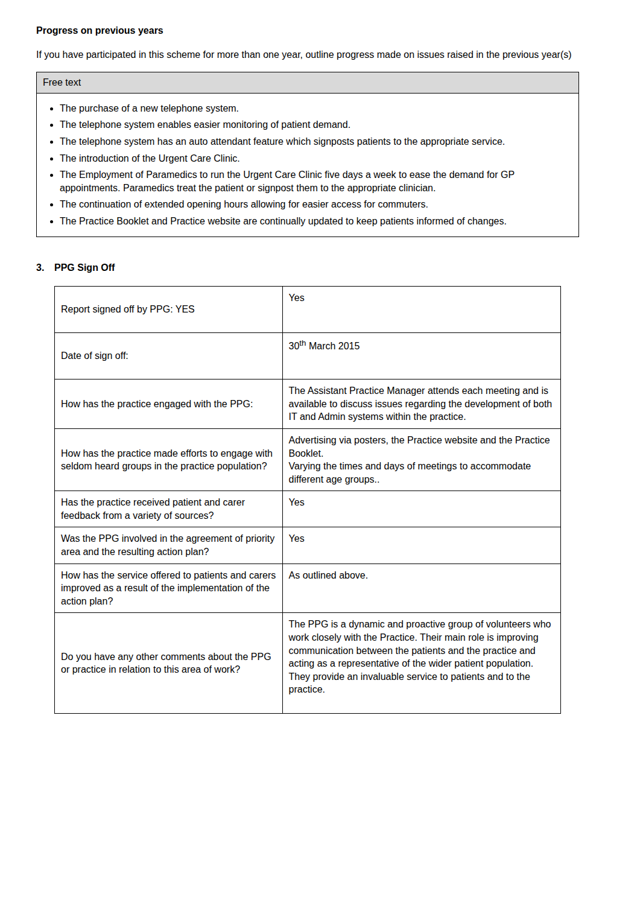Progress on previous years
If you have participated in this scheme for more than one year, outline progress made on issues raised in the previous year(s)
| Free text |
| The purchase of a new telephone system. The telephone system enables easier monitoring of patient demand. The telephone system has an auto attendant feature which signposts patients to the appropriate service. The introduction of the Urgent Care Clinic. The Employment of Paramedics to run the Urgent Care Clinic five days a week to ease the demand for GP appointments. Paramedics treat the patient or signpost them to the appropriate clinician. The continuation of extended opening hours allowing for easier access for commuters. The Practice Booklet and Practice website are continually updated to keep patients informed of changes. |
3. PPG Sign Off
| Report signed off by PPG: YES | Yes |
| Date of sign off: | 30 th March 2015 |
| How has the practice engaged with the PPG: | The Assistant Practice Manager attends each meeting and is available to discuss issues regarding the development of both IT and Admin systems within the practice. |
| How has the practice made efforts to engage with seldom heard groups in the practice population? | Advertising via posters, the Practice website and the Practice Booklet. Varying the times and days of meetings to accommodate different age groups.. |
| Has the practice received patient and carer feedback from a variety of sources? | Yes |
| Was the PPG involved in the agreement of priority area and the resulting action plan? | Yes |
| How has the service offered to patients and carers improved as a result of the implementation of the action plan? | As outlined above. |
| Do you have any other comments about the PPG or practice in relation to this area of work? | The PPG is a dynamic and proactive group of volunteers who work closely with the Practice. Their main role is improving communication between the patients and the practice and acting as a representative of the wider patient population. They provide an invaluable service to patients and to the practice. |